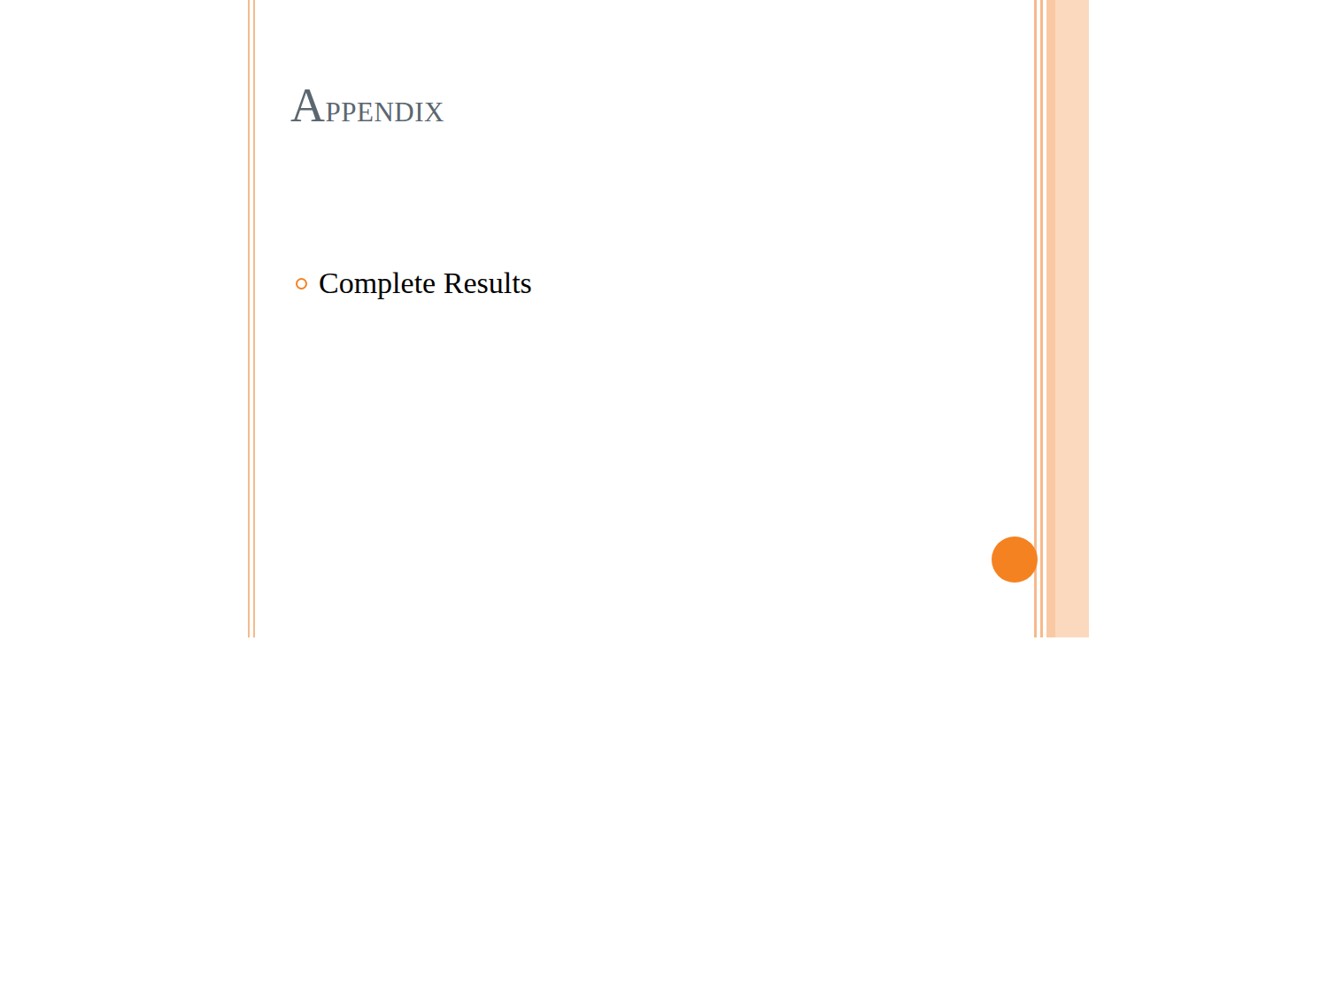Appendix
Complete Results